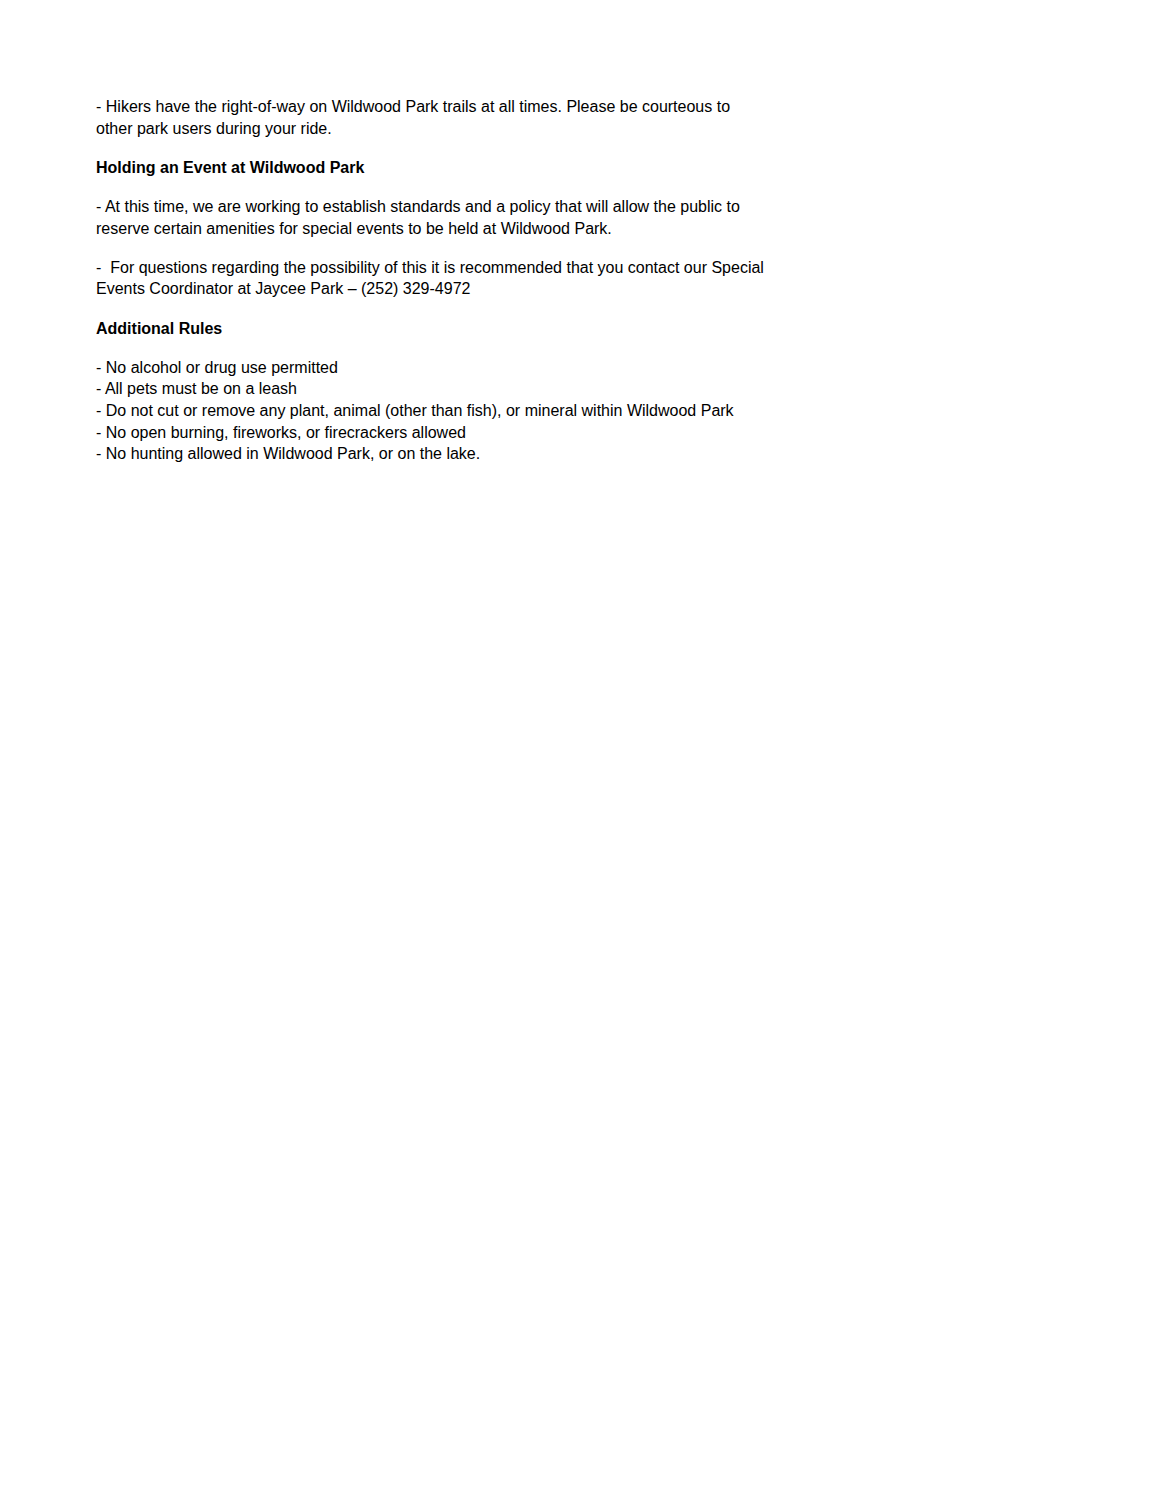- Hikers have the right-of-way on Wildwood Park trails at all times. Please be courteous to other park users during your ride.
Holding an Event at Wildwood Park
- At this time, we are working to establish standards and a policy that will allow the public to reserve certain amenities for special events to be held at Wildwood Park.
- For questions regarding the possibility of this it is recommended that you contact our Special Events Coordinator at Jaycee Park – (252) 329-4972
Additional Rules
- No alcohol or drug use permitted
- All pets must be on a leash
- Do not cut or remove any plant, animal (other than fish), or mineral within Wildwood Park
- No open burning, fireworks, or firecrackers allowed
- No hunting allowed in Wildwood Park, or on the lake.